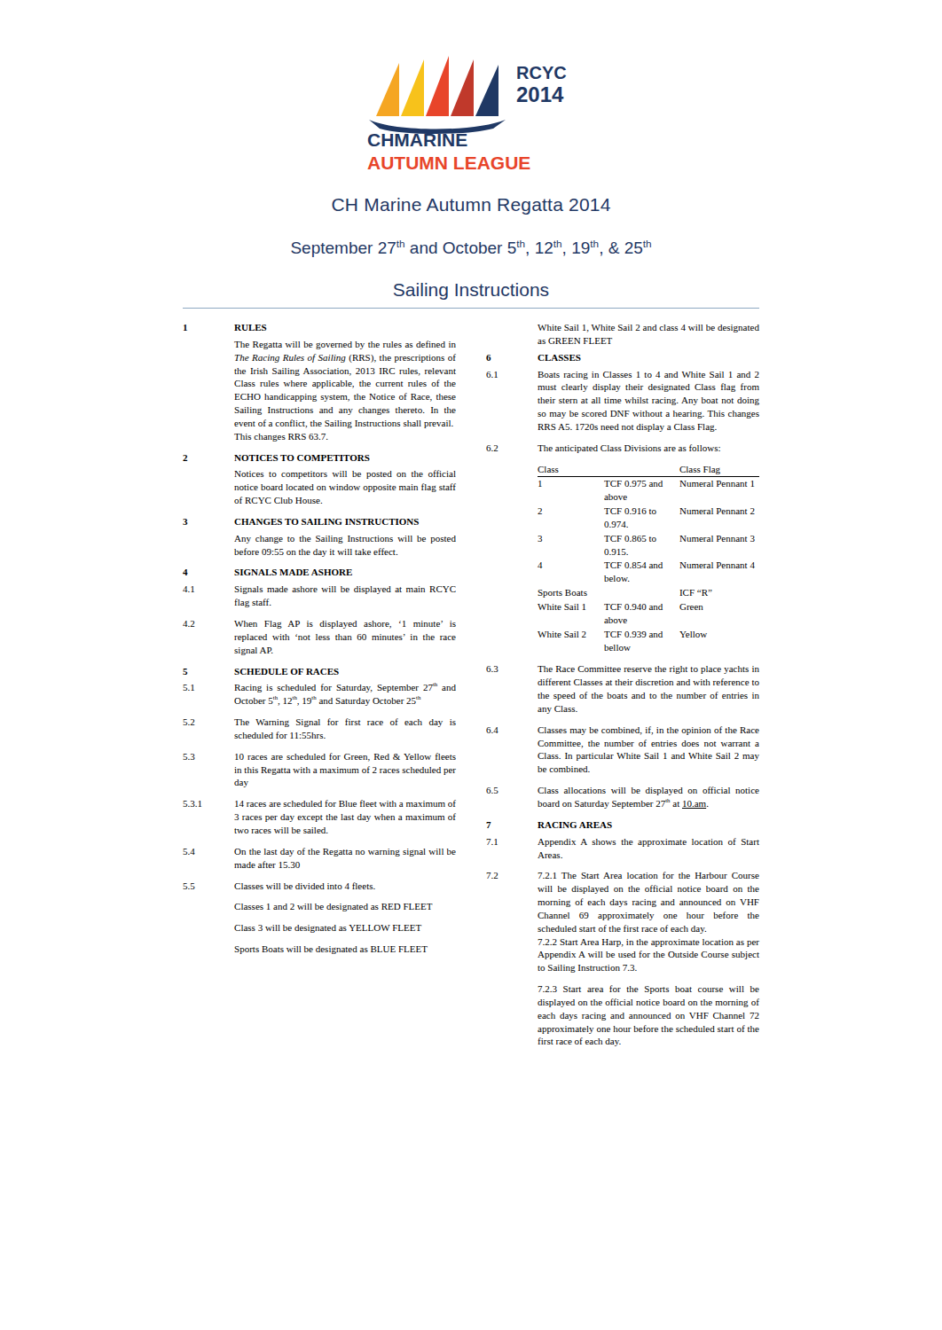RCYC 2014 CHMARINE AUTUMN LEAGUE
CH Marine Autumn Regatta 2014
September 27th and October 5th, 12th, 19th, & 25th
Sailing Instructions
1
Rules
The Regatta will be governed by the rules as defined in The Racing Rules of Sailing (RRS), the prescriptions of the Irish Sailing Association, 2013 IRC rules, relevant Class rules where applicable, the current rules of the ECHO handicapping system, the Notice of Race, these Sailing Instructions and any changes thereto. In the event of a conflict, the Sailing Instructions shall prevail. This changes RRS 63.7.
2
Notices to Competitors
Notices to competitors will be posted on the official notice board located on window opposite main flag staff of RCYC Club House.
3
Changes to Sailing Instructions
Any change to the Sailing Instructions will be posted before 09:55 on the day it will take effect.
4
Signals made ashore
4.1
Signals made ashore will be displayed at main RCYC flag staff.
4.2
When Flag AP is displayed ashore, ‘1 minute’ is replaced with ‘not less than 60 minutes’ in the race signal AP.
5
Schedule of Races
5.1
Racing is scheduled for Saturday, September 27th and October 5th, 12th, 19th and Saturday October 25th
5.2
The Warning Signal for first race of each day is scheduled for 11:55hrs.
5.3
10 races are scheduled for Green, Red & Yellow fleets in this Regatta with a maximum of 2 races scheduled per day
5.3.1
14 races are scheduled for Blue fleet with a maximum of 3 races per day except the last day when a maximum of two races will be sailed.
5.4
On the last day of the Regatta no warning signal will be made after 15.30
5.5
Classes will be divided into 4 fleets.
Classes 1 and 2 will be designated as RED FLEET
Class 3 will be designated as YELLOW FLEET
Sports Boats will be designated as BLUE FLEET
White Sail 1, White Sail 2 and class 4 will be designated as GREEN FLEET
6
Classes
6.1
Boats racing in Classes 1 to 4 and White Sail 1 and 2 must clearly display their designated Class flag from their stern at all time whilst racing. Any boat not doing so may be scored DNF without a hearing. This changes RRS A5. 1720s need not display a Class Flag.
6.2
The anticipated Class Divisions are as follows:
| Class | | Class Flag |
| --- | --- | --- |
| 1 | TCF 0.975 and above | Numeral Pennant 1 |
| 2 | TCF 0.916 to 0.974. | Numeral Pennant 2 |
| 3 | TCF 0.865 to 0.915. | Numeral Pennant 3 |
| 4 | TCF 0.854 and below. | Numeral Pennant 4 |
| Sports Boats | | ICF “R” |
| White Sail 1 | TCF 0.940 and above | Green |
| White Sail 2 | TCF 0.939 and bellow | Yellow |
6.3
The Race Committee reserve the right to place yachts in different Classes at their discretion and with reference to the speed of the boats and to the number of entries in any Class.
6.4
Classes may be combined, if, in the opinion of the Race Committee, the number of entries does not warrant a Class. In particular White Sail 1 and White Sail 2 may be combined.
6.5
Class allocations will be displayed on official notice board on Saturday September 27th at 10.am.
7
Racing Areas
7.1
Appendix A shows the approximate location of Start Areas.
7.2
7.2.1 The Start Area location for the Harbour Course will be displayed on the official notice board on the morning of each days racing and announced on VHF Channel 69 approximately one hour before the scheduled start of the first race of each day.
7.2.2 Start Area Harp, in the approximate location as per Appendix A will be used for the Outside Course subject to Sailing Instruction 7.3.
7.2.3 Start area for the Sports boat course will be displayed on the official notice board on the morning of each days racing and announced on VHF Channel 72 approximately one hour before the scheduled start of the first race of each day.